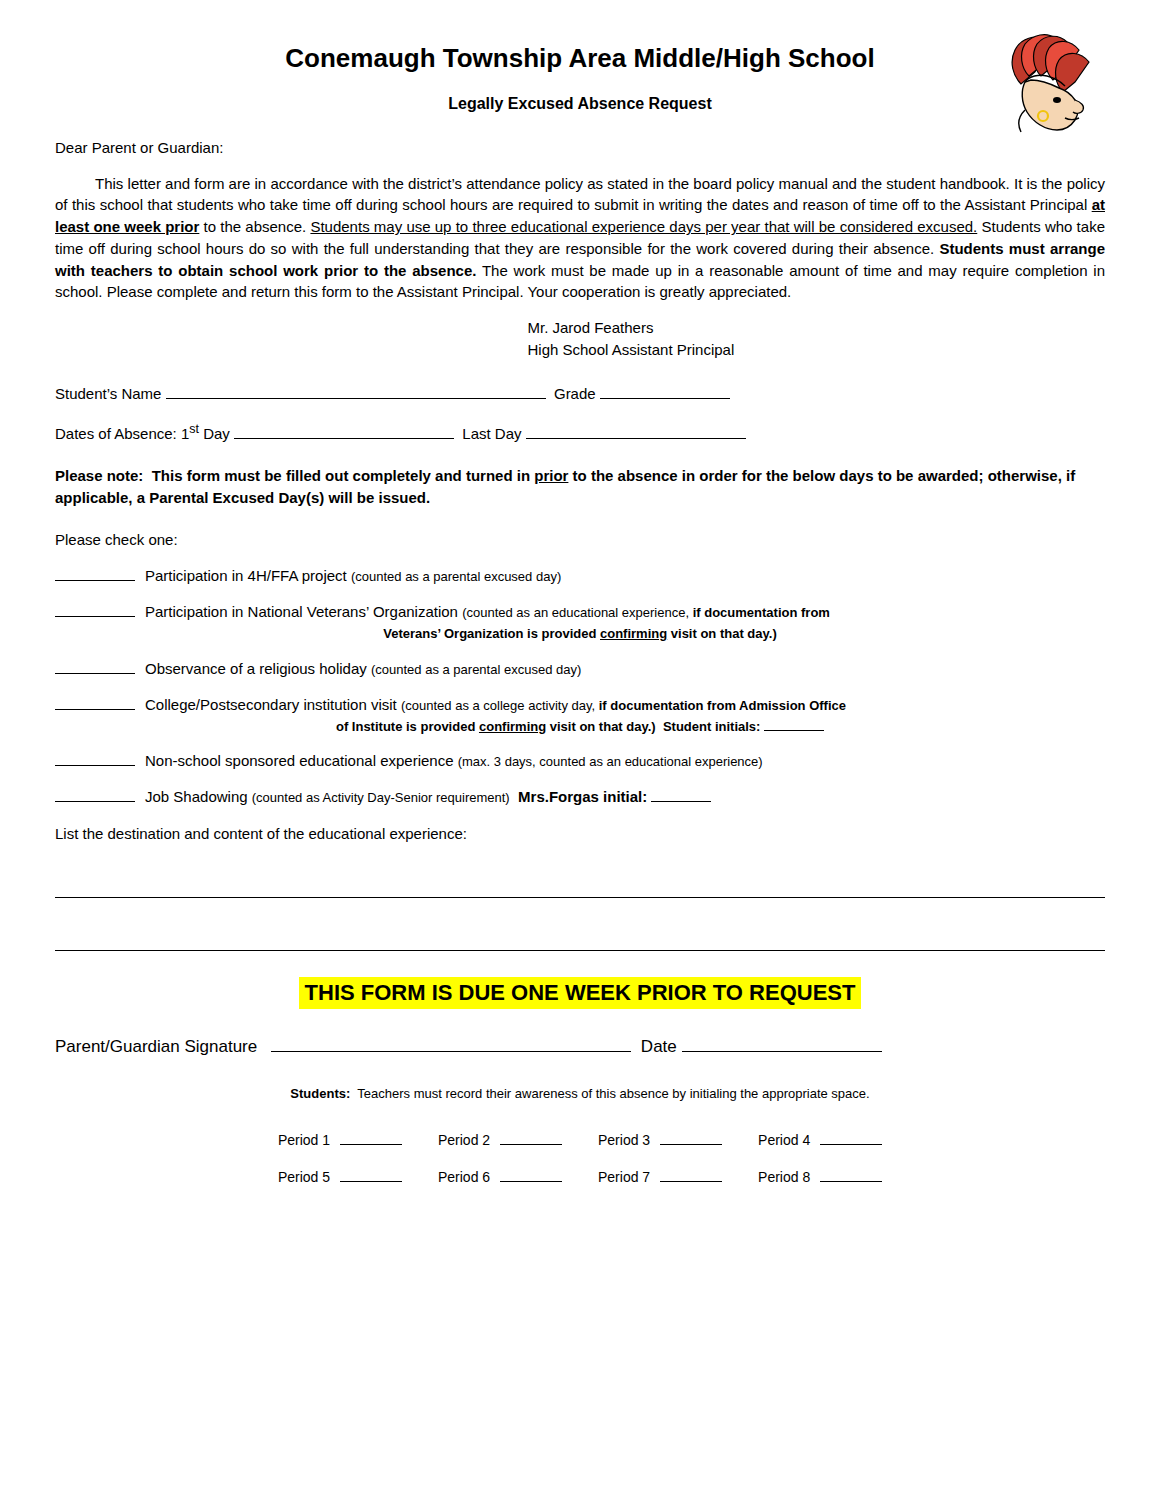Conemaugh Township Area Middle/High School
Legally Excused Absence Request
Dear Parent or Guardian:
This letter and form are in accordance with the district’s attendance policy as stated in the board policy manual and the student handbook. It is the policy of this school that students who take time off during school hours are required to submit in writing the dates and reason of time off to the Assistant Principal at least one week prior to the absence. Students may use up to three educational experience days per year that will be considered excused. Students who take time off during school hours do so with the full understanding that they are responsible for the work covered during their absence. Students must arrange with teachers to obtain school work prior to the absence. The work must be made up in a reasonable amount of time and may require completion in school. Please complete and return this form to the Assistant Principal. Your cooperation is greatly appreciated.
Mr. Jarod Feathers
High School Assistant Principal
Student’s Name Grade
Dates of Absence: 1st Day Last Day
Please note: This form must be filled out completely and turned in prior to the absence in order for the below days to be awarded; otherwise, if applicable, a Parental Excused Day(s) will be issued.
Please check one:
Participation in 4H/FFA project (counted as a parental excused day)
Participation in National Veterans’ Organization (counted as an educational experience, if documentation from Veterans’ Organization is provided confirming visit on that day.)
Observance of a religious holiday (counted as a parental excused day)
College/Postsecondary institution visit (counted as a college activity day, if documentation from Admission Office of Institute is provided confirming visit on that day.) Student initials:
Non-school sponsored educational experience (max. 3 days, counted as an educational experience)
Job Shadowing (counted as Activity Day-Senior requirement) Mrs.Forgas initial:
List the destination and content of the educational experience:
THIS FORM IS DUE ONE WEEK PRIOR TO REQUEST
Parent/Guardian Signature Date
Students: Teachers must record their awareness of this absence by initialing the appropriate space.
| Period 1 | Period 2 | Period 3 | Period 4 |
| Period 5 | Period 6 | Period 7 | Period 8 |